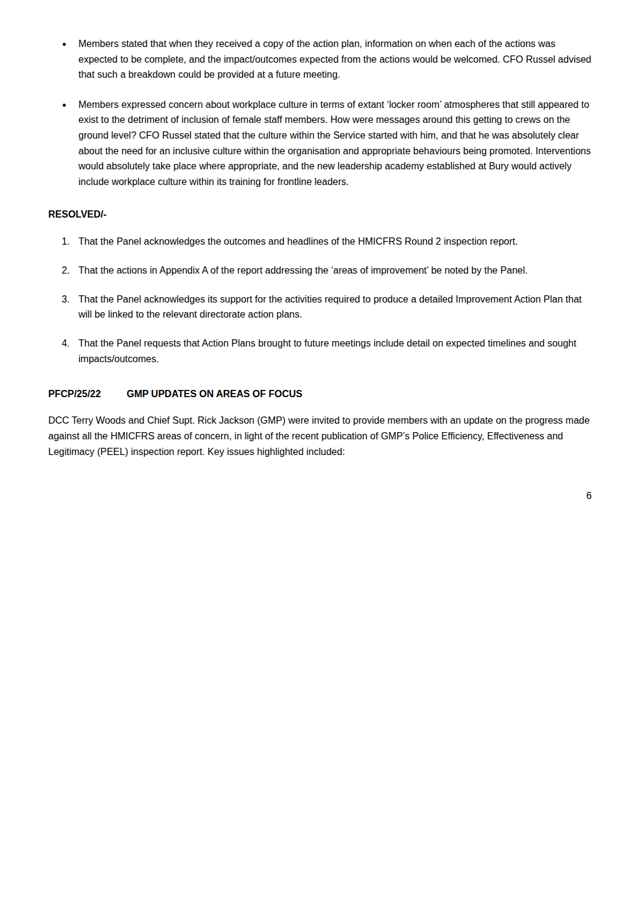Members stated that when they received a copy of the action plan, information on when each of the actions was expected to be complete, and the impact/outcomes expected from the actions would be welcomed. CFO Russel advised that such a breakdown could be provided at a future meeting.
Members expressed concern about workplace culture in terms of extant ‘locker room’ atmospheres that still appeared to exist to the detriment of inclusion of female staff members. How were messages around this getting to crews on the ground level? CFO Russel stated that the culture within the Service started with him, and that he was absolutely clear about the need for an inclusive culture within the organisation and appropriate behaviours being promoted. Interventions would absolutely take place where appropriate, and the new leadership academy established at Bury would actively include workplace culture within its training for frontline leaders.
RESOLVED/-
That the Panel acknowledges the outcomes and headlines of the HMICFRS Round 2 inspection report.
That the actions in Appendix A of the report addressing the ‘areas of improvement’ be noted by the Panel.
That the Panel acknowledges its support for the activities required to produce a detailed Improvement Action Plan that will be linked to the relevant directorate action plans.
That the Panel requests that Action Plans brought to future meetings include detail on expected timelines and sought impacts/outcomes.
PFCP/25/22 GMP UPDATES ON AREAS OF FOCUS
DCC Terry Woods and Chief Supt. Rick Jackson (GMP) were invited to provide members with an update on the progress made against all the HMICFRS areas of concern, in light of the recent publication of GMP’s Police Efficiency, Effectiveness and Legitimacy (PEEL) inspection report. Key issues highlighted included:
6